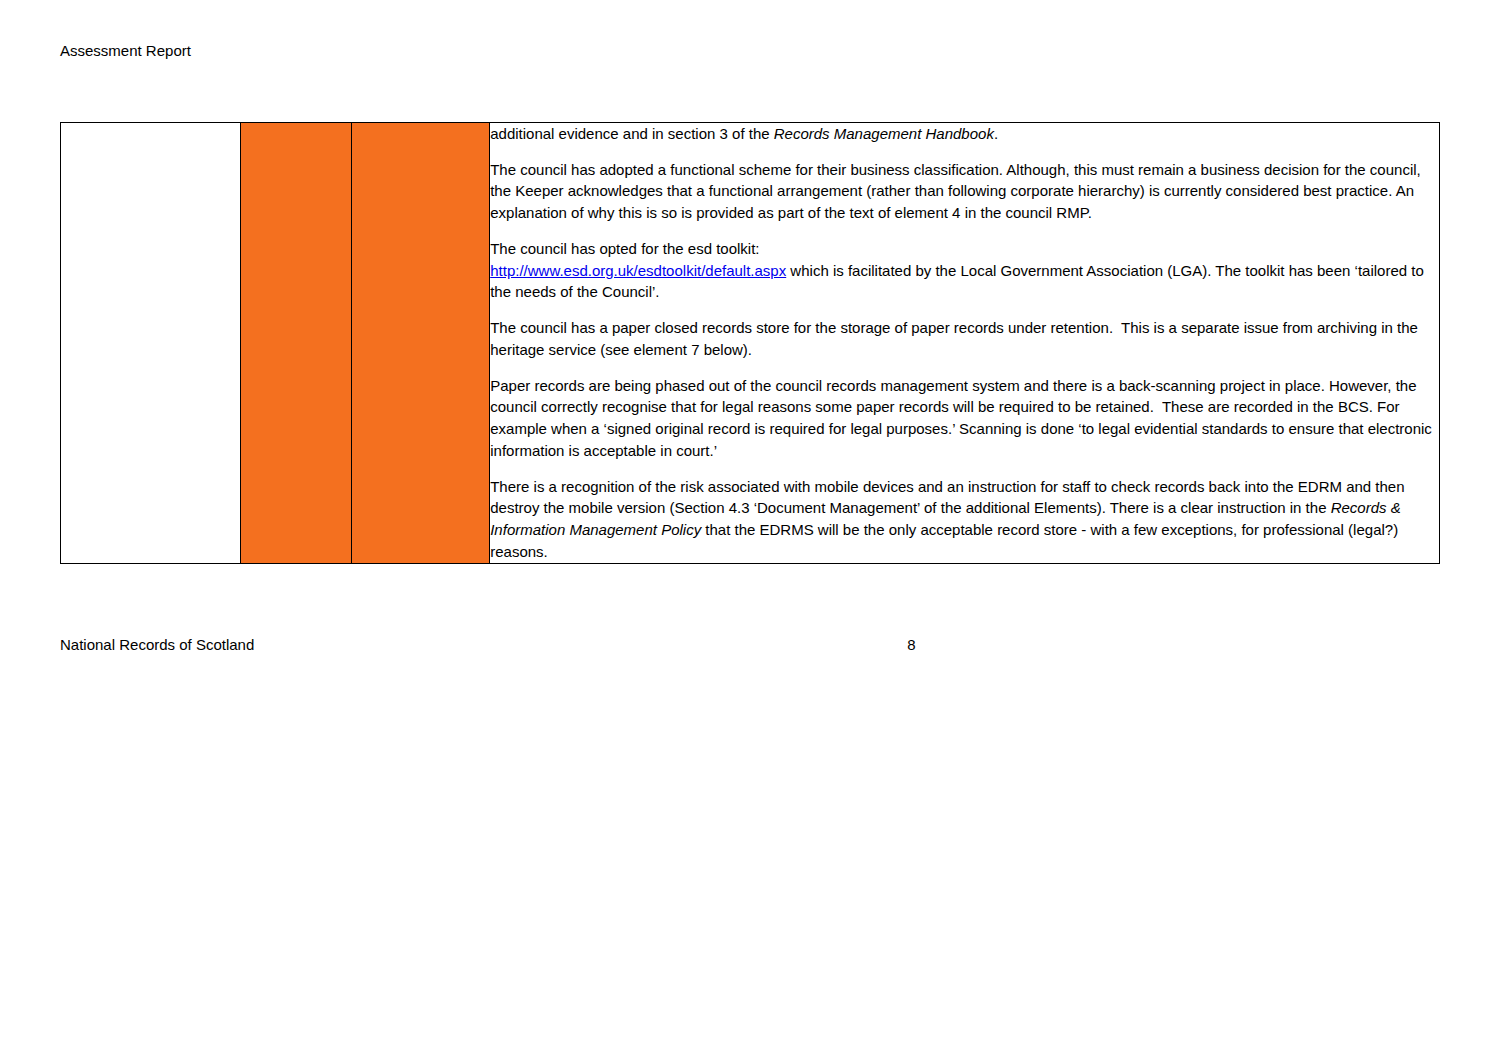Assessment Report
| | | | additional evidence and in section 3 of the Records Management Handbook . The council has adopted a functional scheme for their business classification. Although, this must remain a business decision for the council, the Keeper acknowledges that a functional arrangement (rather than following corporate hierarchy) is currently considered best practice. An explanation of why this is so is provided as part of the text of element 4 in the council RMP. The council has opted for the esd toolkit: http://www.esd.org.uk/esdtoolkit/default.aspx which is facilitated by the Local Government Association (LGA). The toolkit has been ‘tailored to the needs of the Council’. The council has a paper closed records store for the storage of paper records under retention. This is a separate issue from archiving in the heritage service (see element 7 below). Paper records are being phased out of the council records management system and there is a back-scanning project in place. However, the council correctly recognise that for legal reasons some paper records will be required to be retained. These are recorded in the BCS. For example when a ‘signed original record is required for legal purposes.’ Scanning is done ‘to legal evidential standards to ensure that electronic information is acceptable in court.’ There is a recognition of the risk associated with mobile devices and an instruction for staff to check records back into the EDRM and then destroy the mobile version (Section 4.3 ‘Document Management’ of the additional Elements). There is a clear instruction in the Records & Information Management Policy that the EDRMS will be the only acceptable record store - with a few exceptions, for professional (legal?) reasons. |
National Records of Scotland
8